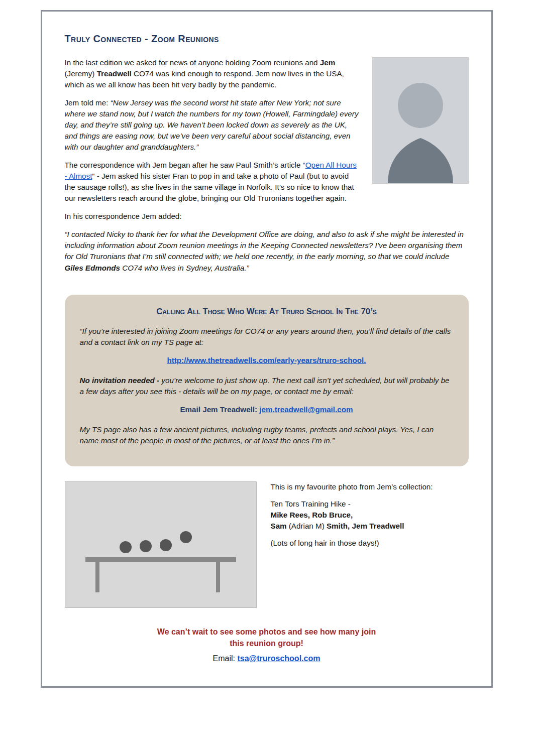Truly Connected - Zoom Reunions
In the last edition we asked for news of anyone holding Zoom reunions and Jem (Jeremy) Treadwell CO74 was kind enough to respond. Jem now lives in the USA, which as we all know has been hit very badly by the pandemic.
Jem told me: “New Jersey was the second worst hit state after New York; not sure where we stand now, but I watch the numbers for my town (Howell, Farmingdale) every day, and they’re still going up. We haven’t been locked down as severely as the UK, and things are easing now, but we’ve been very careful about social distancing, even with our daughter and granddaughters.”
The correspondence with Jem began after he saw Paul Smith’s article “Open All Hours - Almost” - Jem asked his sister Fran to pop in and take a photo of Paul (but to avoid the sausage rolls!), as she lives in the same village in Norfolk. It’s so nice to know that our newsletters reach around the globe, bringing our Old Truronians together again.
In his correspondence Jem added:
“I contacted Nicky to thank her for what the Development Office are doing, and also to ask if she might be interested in including information about Zoom reunion meetings in the Keeping Connected newsletters? I’ve been organising them for Old Truronians that I’m still connected with; we held one recently, in the early morning, so that we could include Giles Edmonds CO74 who lives in Sydney, Australia.”
Calling All Those Who Were At Truro School In The 70’s
“If you’re interested in joining Zoom meetings for CO74 or any years around then, you’ll find details of the calls and a contact link on my TS page at:
http://www.thetreadwells.com/early-years/truro-school.
No invitation needed - you’re welcome to just show up. The next call isn’t yet scheduled, but will probably be a few days after you see this - details will be on my page, or contact me by email:
Email Jem Treadwell: jem.treadwell@gmail.com
My TS page also has a few ancient pictures, including rugby teams, prefects and school plays. Yes, I can name most of the people in most of the pictures, or at least the ones I’m in.”
This is my favourite photo from Jem’s collection:
Ten Tors Training Hike -
Mike Rees, Rob Bruce,
Sam (Adrian M) Smith, Jem Treadwell
(Lots of long hair in those days!)
We can’t wait to see some photos and see how many join
this reunion group!
Email: tsa@truroschool.com